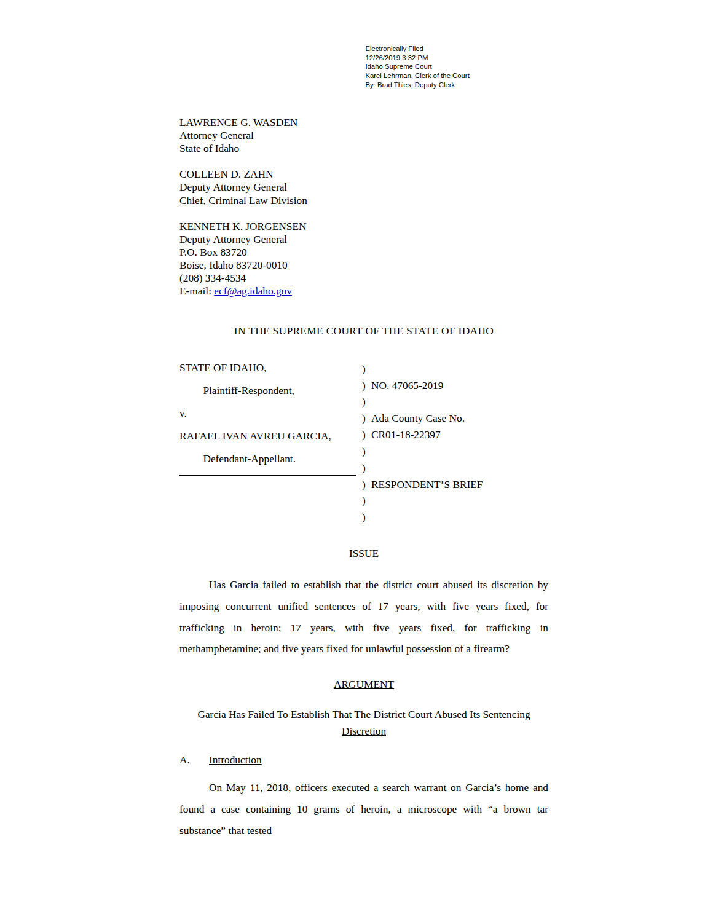Electronically Filed
12/26/2019 3:32 PM
Idaho Supreme Court
Karel Lehrman, Clerk of the Court
By: Brad Thies, Deputy Clerk
LAWRENCE G. WASDEN
Attorney General
State of Idaho
COLLEEN D. ZAHN
Deputy Attorney General
Chief, Criminal Law Division
KENNETH K. JORGENSEN
Deputy Attorney General
P.O. Box 83720
Boise, Idaho 83720-0010
(208) 334-4534
E-mail: ecf@ag.idaho.gov
IN THE SUPREME COURT OF THE STATE OF IDAHO
| STATE OF IDAHO, Plaintiff-Respondent, v. RAFAEL IVAN AVREU GARCIA, Defendant-Appellant. | ) ) ) ) ) ) ) ) ) ) | NO. 47065-2019 Ada County Case No. CR01-18-22397 RESPONDENT’S BRIEF |
ISSUE
Has Garcia failed to establish that the district court abused its discretion by imposing concurrent unified sentences of 17 years, with five years fixed, for trafficking in heroin; 17 years, with five years fixed, for trafficking in methamphetamine; and five years fixed for unlawful possession of a firearm?
ARGUMENT
Garcia Has Failed To Establish That The District Court Abused Its Sentencing Discretion
A. Introduction
On May 11, 2018, officers executed a search warrant on Garcia’s home and found a case containing 10 grams of heroin, a microscope with “a brown tar substance” that tested